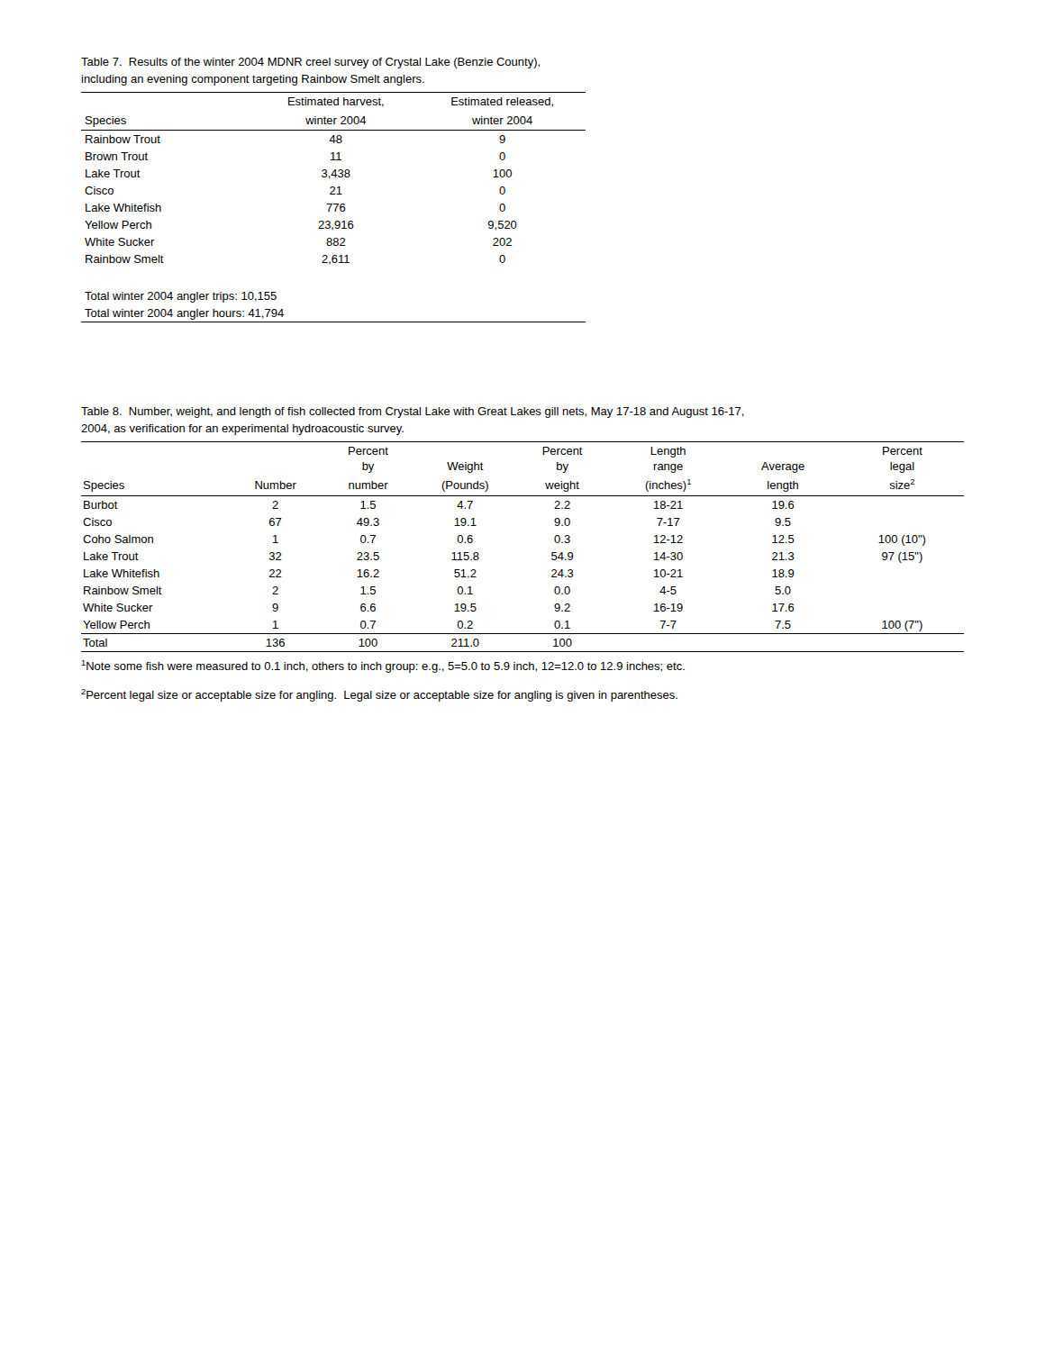Table 7. Results of the winter 2004 MDNR creel survey of Crystal Lake (Benzie County), including an evening component targeting Rainbow Smelt anglers.
| | Estimated harvest, | Estimated released, |
| --- | --- | --- |
| Species | winter 2004 | winter 2004 |
| Rainbow Trout | 48 | 9 |
| Brown Trout | 11 | 0 |
| Lake Trout | 3,438 | 100 |
| Cisco | 21 | 0 |
| Lake Whitefish | 776 | 0 |
| Yellow Perch | 23,916 | 9,520 |
| White Sucker | 882 | 202 |
| Rainbow Smelt | 2,611 | 0 |
| Total winter 2004 angler trips: 10,155 |
| Total winter 2004 angler hours: 41,794 |
Table 8. Number, weight, and length of fish collected from Crystal Lake with Great Lakes gill nets, May 17-18 and August 16-17, 2004, as verification for an experimental hydroacoustic survey.
| | | Percent by | Weight | Percent by | Length range | Average | Percent legal |
| --- | --- | --- | --- | --- | --- | --- | --- |
| Species | Number | number | (Pounds) | weight | (inches) 1 | length | size 2 |
| Burbot | 2 | 1.5 | 4.7 | 2.2 | 18-21 | 19.6 | |
| Cisco | 67 | 49.3 | 19.1 | 9.0 | 7-17 | 9.5 | |
| Coho Salmon | 1 | 0.7 | 0.6 | 0.3 | 12-12 | 12.5 | 100 (10") |
| Lake Trout | 32 | 23.5 | 115.8 | 54.9 | 14-30 | 21.3 | 97 (15") |
| Lake Whitefish | 22 | 16.2 | 51.2 | 24.3 | 10-21 | 18.9 | |
| Rainbow Smelt | 2 | 1.5 | 0.1 | 0.0 | 4-5 | 5.0 | |
| White Sucker | 9 | 6.6 | 19.5 | 9.2 | 16-19 | 17.6 | |
| Yellow Perch | 1 | 0.7 | 0.2 | 0.1 | 7-7 | 7.5 | 100 (7") |
| Total | 136 | 100 | 211.0 | 100 | | | |
1Note some fish were measured to 0.1 inch, others to inch group: e.g., 5=5.0 to 5.9 inch, 12=12.0 to 12.9 inches; etc.
2Percent legal size or acceptable size for angling. Legal size or acceptable size for angling is given in parentheses.